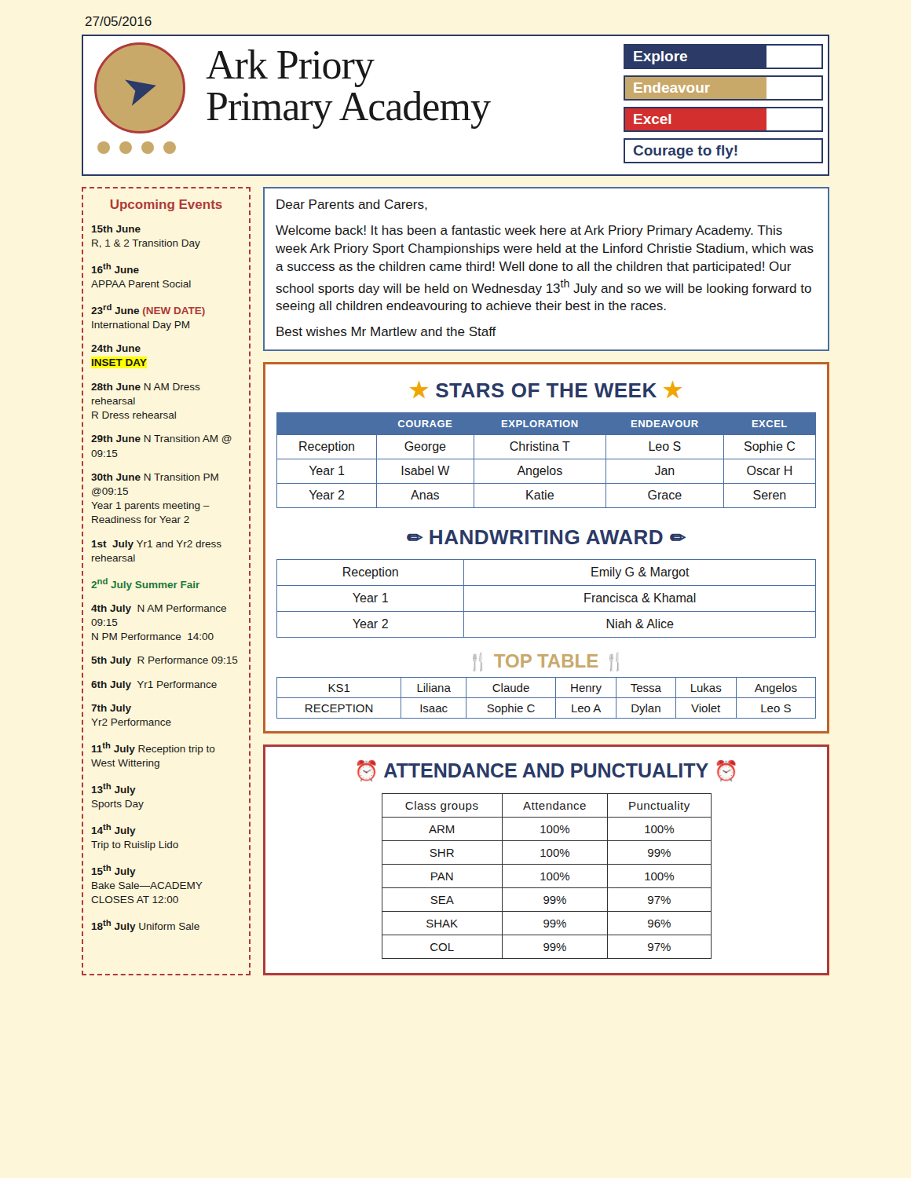27/05/2016
➤
Ark Priory
Primary Academy
Explore
Endeavour
Excel
Courage to fly!
Upcoming Events
15th June
R, 1 & 2 Transition Day
16th June
APPAA Parent Social
23rd June (NEW DATE)
International Day PM
24th June
INSET DAY
28th June N AM Dress rehearsal
R Dress rehearsal
29th June N Transition AM @ 09:15
30th June N Transition PM @09:15
Year 1 parents meeting – Readiness for Year 2
1st July Yr1 and Yr2 dress rehearsal
2nd July Summer Fair
4th July N AM Performance 09:15
N PM Performance 14:00
5th July R Performance 09:15
6th July Yr1 Performance
7th July
Yr2 Performance
11th July Reception trip to West Wittering
13th July
Sports Day
14th July
Trip to Ruislip Lido
15th July
Bake Sale—ACADEMY CLOSES AT 12:00
18th July Uniform Sale
Dear Parents and Carers,
Welcome back! It has been a fantastic week here at Ark Priory Primary Academy. This week Ark Priory Sport Championships were held at the Linford Christie Stadium, which was a success as the children came third! Well done to all the children that participated! Our school sports day will be held on Wednesday 13th July and so we will be looking forward to seeing all children endeavouring to achieve their best in the races.
Best wishes Mr Martlew and the Staff
★ STARS OF THE WEEK ★
| | COURAGE | EXPLORATION | ENDEAVOUR | EXCEL |
| --- | --- | --- | --- | --- |
| Reception | George | Christina T | Leo S | Sophie C |
| Year 1 | Isabel W | Angelos | Jan | Oscar H |
| Year 2 | Anas | Katie | Grace | Seren |
✏ HANDWRITING AWARD ✏
| Reception | Emily G & Margot |
| Year 1 | Francisca & Khamal |
| Year 2 | Niah & Alice |
🍴 TOP TABLE 🍴
| KS1 | Liliana | Claude | Henry | Tessa | Lukas | Angelos |
| RECEPTION | Isaac | Sophie C | Leo A | Dylan | Violet | Leo S |
⏰ ATTENDANCE AND PUNCTUALITY ⏰
| Class groups | Attendance | Punctuality |
| --- | --- | --- |
| ARM | 100% | 100% |
| SHR | 100% | 99% |
| PAN | 100% | 100% |
| SEA | 99% | 97% |
| SHAK | 99% | 96% |
| COL | 99% | 97% |